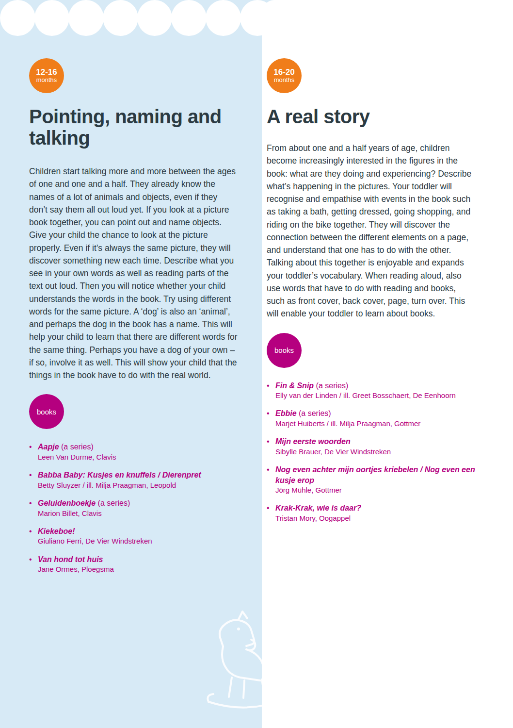12-16 months
Pointing, naming and talking
Children start talking more and more between the ages of one and one and a half. They already know the names of a lot of animals and objects, even if they don’t say them all out loud yet. If you look at a picture book together, you can point out and name objects. Give your child the chance to look at the picture properly. Even if it’s always the same picture, they will discover something new each time. Describe what you see in your own words as well as reading parts of the text out loud. Then you will notice whether your child understands the words in the book. Try using different words for the same picture. A ‘dog’ is also an ‘animal’, and perhaps the dog in the book has a name. This will help your child to learn that there are different words for the same thing. Perhaps you have a dog of your own – if so, involve it as well. This will show your child that the things in the book have to do with the real world.
books
Aapje (a series) Leen Van Durme, Clavis
Babba Baby: Kusjes en knuffels / Dierenpret Betty Sluyzer / ill. Milja Praagman, Leopold
Geluidenboekje (a series) Marion Billet, Clavis
Kiekeboe! Giuliano Ferri, De Vier Windstreken
Van hond tot huis Jane Ormes, Ploegsma
16-20 months
A real story
From about one and a half years of age, children become increasingly interested in the figures in the book: what are they doing and experiencing? Describe what’s happening in the pictures. Your toddler will recognise and empathise with events in the book such as taking a bath, getting dressed, going shopping, and riding on the bike together. They will discover the connection between the different elements on a page, and understand that one has to do with the other. Talking about this together is enjoyable and expands your toddler’s vocabulary. When reading aloud, also use words that have to do with reading and books, such as front cover, back cover, page, turn over. This will enable your toddler to learn about books.
books
Fin & Snip (a series) Elly van der Linden / ill. Greet Bosschaert, De Eenhoorn
Ebbie (a series) Marjet Huiberts / ill. Milja Praagman, Gottmer
Mijn eerste woorden Sibylle Brauer, De Vier Windstreken
Nog even achter mijn oortjes kriebelen / Nog even een kusje erop Jörg Mühle, Gottmer
Krak-Krak, wie is daar? Tristan Mory, Oogappel